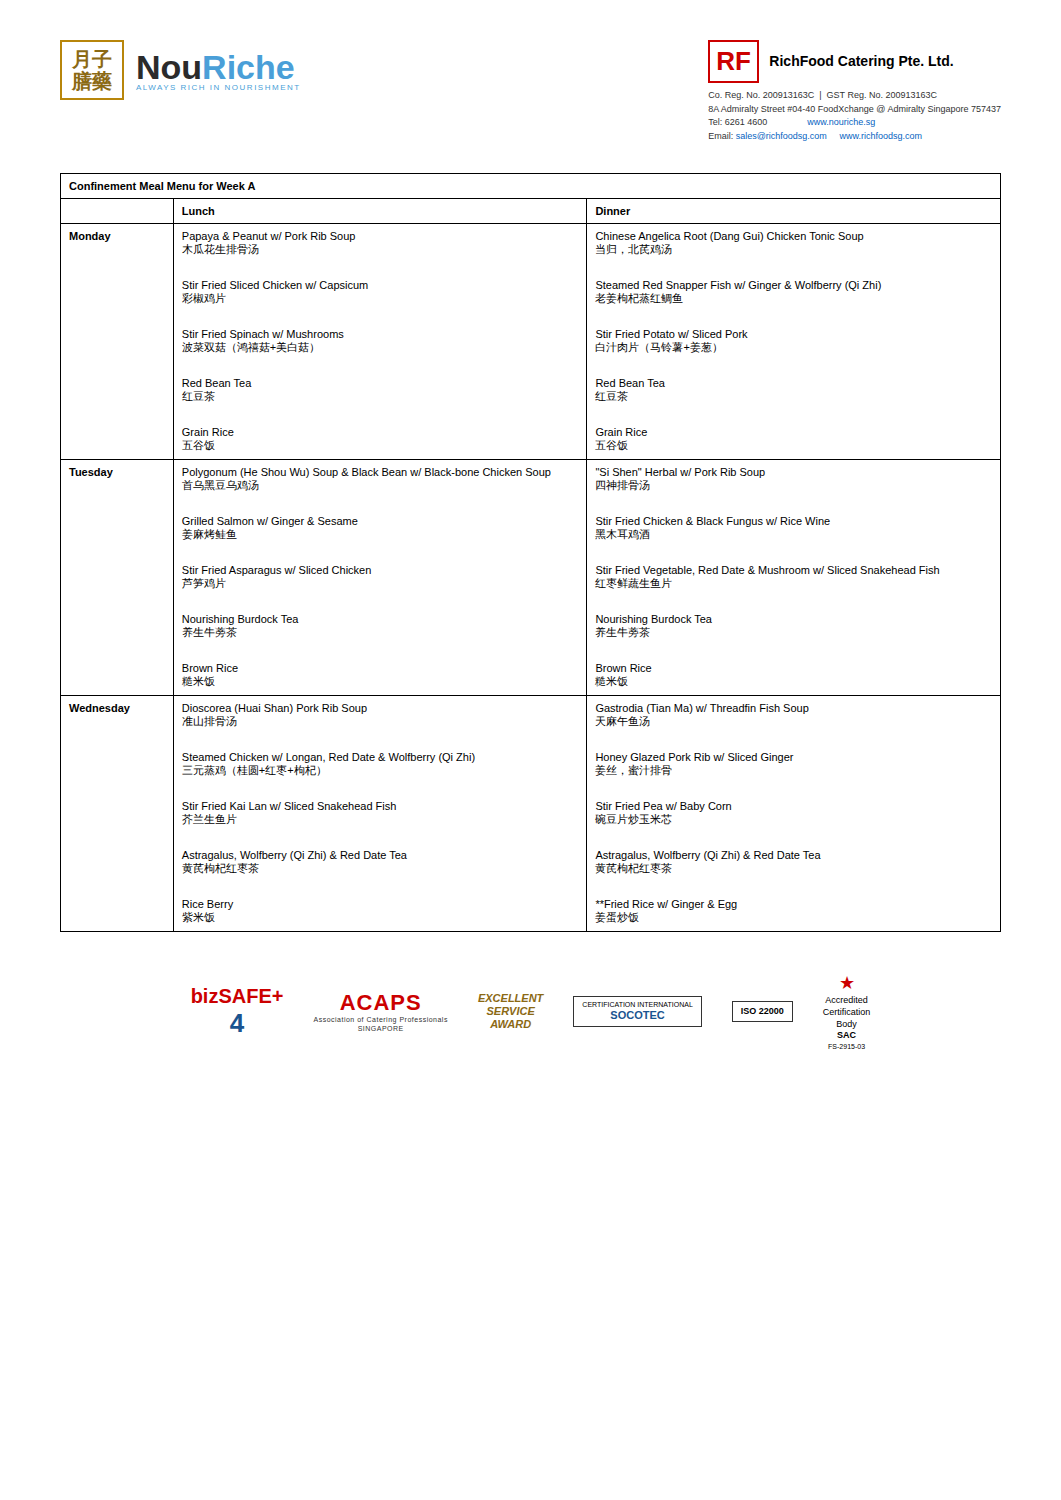月子
膳藥
Nou Riche
ALWAYS RICH IN NOURISHMENT
RF RichFood Catering Pte. Ltd.
Co. Reg. No. 200913163C | GST Reg. No. 200913163C
8A Admiralty Street #04-40 FoodXchange @ Admiralty Singapore 757437
Tel: 6261 4600 www.nouriche.sg
Email: sales@richfoodsg.com www.richfoodsg.com
| Confinement Meal Menu for Week A |
| | Lunch | Dinner |
| Monday | Papaya & Peanut w/ Pork Rib Soup 木瓜花生排骨汤 Stir Fried Sliced Chicken w/ Capsicum 彩椒鸡片 Stir Fried Spinach w/ Mushrooms 波菜双菇（鸿禧菇+美白菇） Red Bean Tea 红豆茶 Grain Rice 五谷饭 | Chinese Angelica Root (Dang Gui) Chicken Tonic Soup 当归，北芪鸡汤 Steamed Red Snapper Fish w/ Ginger & Wolfberry (Qi Zhi) 老姜枸杞蒸红鲷鱼 Stir Fried Potato w/ Sliced Pork 白汁肉片（马铃薯+姜葱） Red Bean Tea 红豆茶 Grain Rice 五谷饭 |
| Tuesday | Polygonum (He Shou Wu) Soup & Black Bean w/ Black-bone Chicken Soup 首乌黑豆乌鸡汤 Grilled Salmon w/ Ginger & Sesame 姜麻烤鲑鱼 Stir Fried Asparagus w/ Sliced Chicken 芦笋鸡片 Nourishing Burdock Tea 养生牛蒡茶 Brown Rice 糙米饭 | "Si Shen" Herbal w/ Pork Rib Soup 四神排骨汤 Stir Fried Chicken & Black Fungus w/ Rice Wine 黑木耳鸡酒 Stir Fried Vegetable, Red Date & Mushroom w/ Sliced Snakehead Fish 红枣鲜蔬生鱼片 Nourishing Burdock Tea 养生牛蒡茶 Brown Rice 糙米饭 |
| Wednesday | Dioscorea (Huai Shan) Pork Rib Soup 准山排骨汤 Steamed Chicken w/ Longan, Red Date & Wolfberry (Qi Zhi) 三元蒸鸡（桂圆+红枣+枸杞） Stir Fried Kai Lan w/ Sliced Snakehead Fish 芥兰生鱼片 Astragalus, Wolfberry (Qi Zhi) & Red Date Tea 黄芪枸杞红枣茶 Rice Berry 紫米饭 | Gastrodia (Tian Ma) w/ Threadfin Fish Soup 天麻午鱼汤 Honey Glazed Pork Rib w/ Sliced Ginger 姜丝，蜜汁排骨 Stir Fried Pea w/ Baby Corn 碗豆片炒玉米芯 Astragalus, Wolfberry (Qi Zhi) & Red Date Tea 黄芪枸杞红枣茶 **Fried Rice w/ Ginger & Egg 姜蛋炒饭 |
bizSAFE+
4
ACAPS
Association of Catering Professionals
SINGAPORE
EXCELLENT
SERVICE
AWARD
CERTIFICATION INTERNATIONAL
SOCOTEC
ISO 22000
★
Accredited
Certification
Body
SAC
FS-2915-03